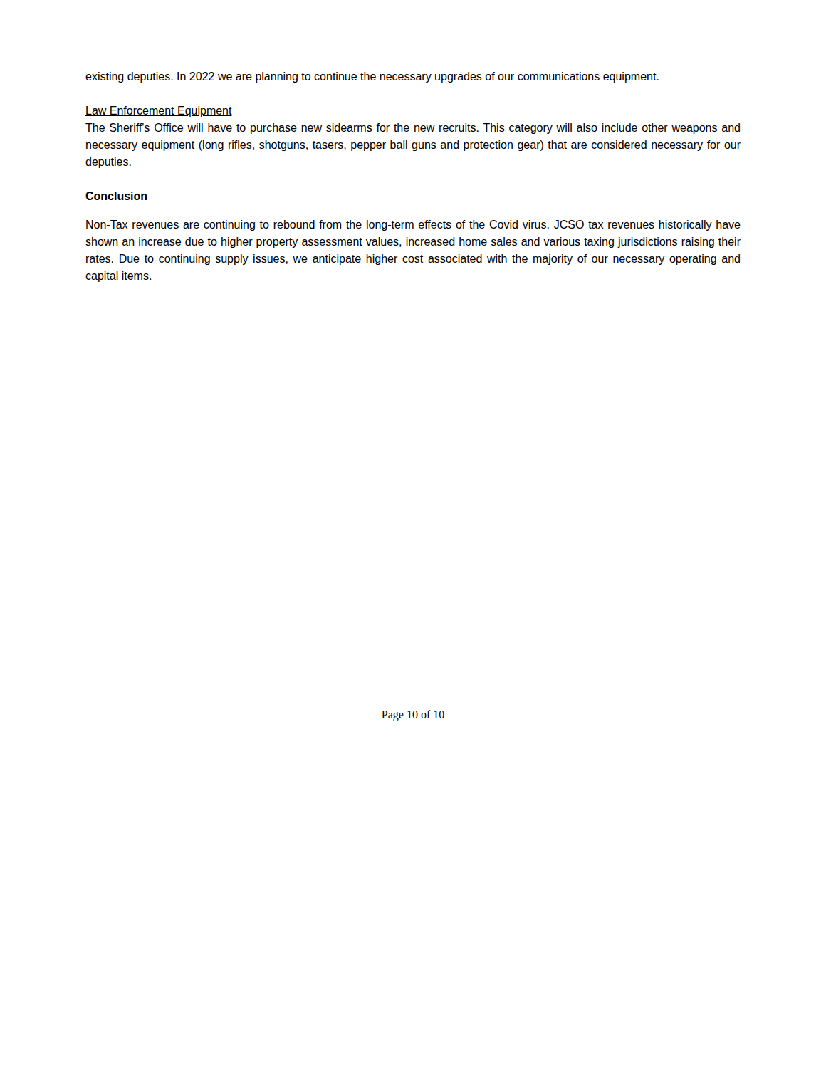existing deputies. In 2022 we are planning to continue the necessary upgrades of our communications equipment.
Law Enforcement Equipment
The Sheriff's Office will have to purchase new sidearms for the new recruits. This category will also include other weapons and necessary equipment (long rifles, shotguns, tasers, pepper ball guns and protection gear) that are considered necessary for our deputies.
Conclusion
Non-Tax revenues are continuing to rebound from the long-term effects of the Covid virus. JCSO tax revenues historically have shown an increase due to higher property assessment values, increased home sales and various taxing jurisdictions raising their rates. Due to continuing supply issues, we anticipate higher cost associated with the majority of our necessary operating and capital items.
Page 10 of 10